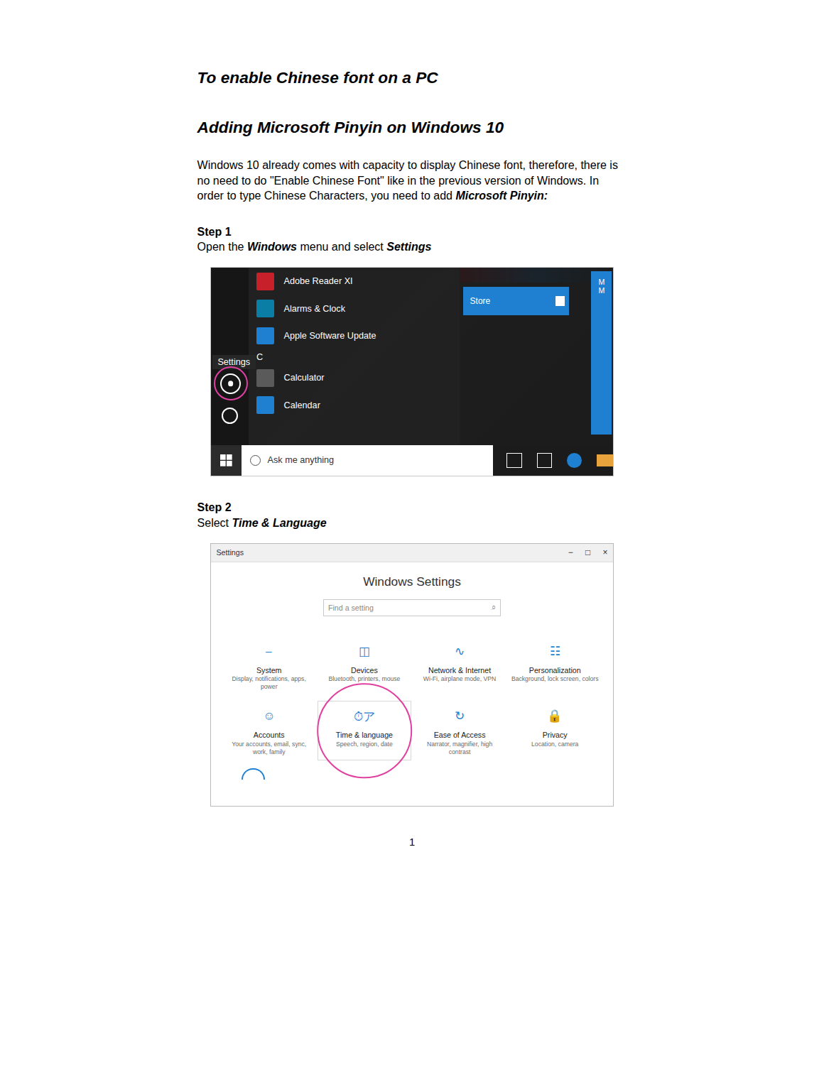To enable Chinese font on a PC
Adding Microsoft Pinyin on Windows 10
Windows 10 already comes with capacity to display Chinese font, therefore, there is no need to do "Enable Chinese Font" like in the previous version of Windows. In order to type Chinese Characters, you need to add Microsoft Pinyin:
Step 1
Open the Windows menu and select Settings
Adobe Reader XI
Alarms & Clock
Apple Software Update
C
Calculator
Calendar
Store
M
M
Settings
Ask me anything
Step 2
Select Time & Language
Settings −□×
Windows Settings
Find a setting ⌕
⎯
System
Display, notifications, apps, power
◫
Devices
Bluetooth, printers, mouse
∿
Network & Internet
Wi-Fi, airplane mode, VPN
☷
Personalization
Background, lock screen, colors
☺
Accounts
Your accounts, email, sync, work, family
⏱ア
Time & language
Speech, region, date
↻
Ease of Access
Narrator, magnifier, high contrast
🔒
Privacy
Location, camera
1